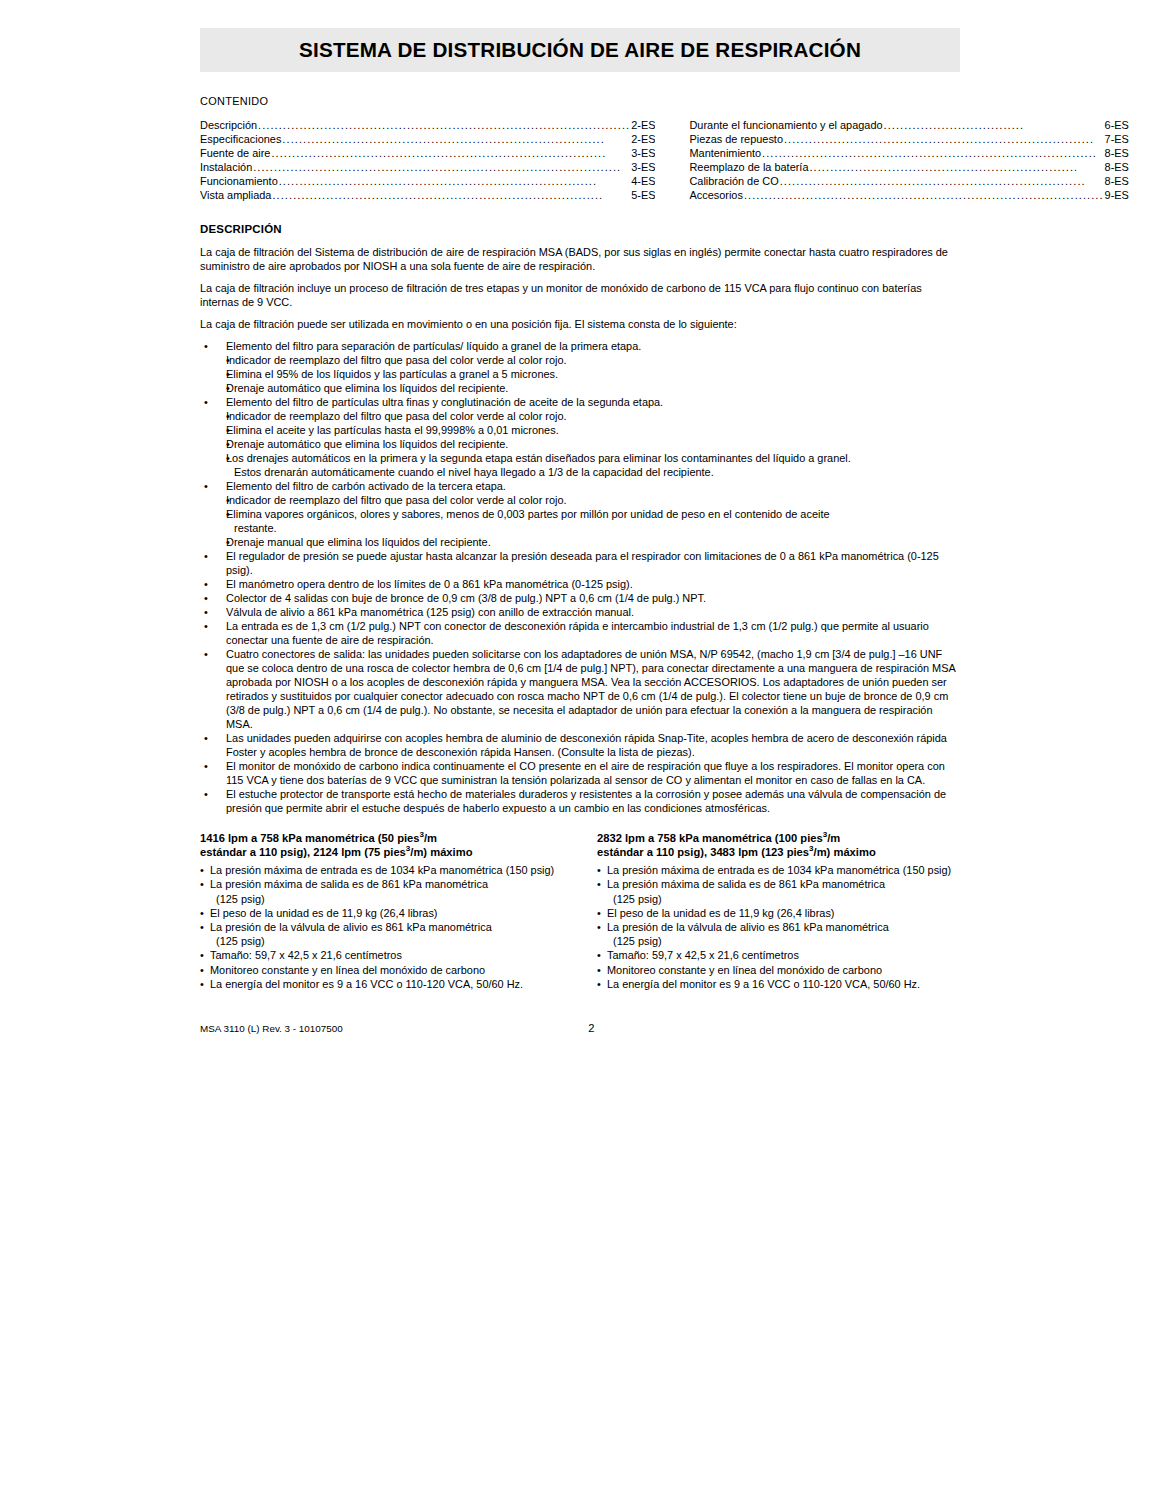SISTEMA DE DISTRIBUCIÓN DE AIRE DE RESPIRACIÓN
CONTENIDO
Descripción.......................................................................................... 2-ES
Especificaciones.............................................................................. 2-ES
Fuente de aire................................................................................. 3-ES
Instalación......................................................................................... 3-ES
Funcionamiento............................................................................. 4-ES
Vista ampliada................................................................................ 5-ES
Durante el funcionamiento y el apagado.................................. 6-ES
Piezas de repuesto........................................................................... 7-ES
Mantenimiento................................................................................. 8-ES
Reemplazo de la batería................................................................. 8-ES
Calibración de CO.......................................................................... 8-ES
Accesorios....................................................................................... 9-ES
DESCRIPCIÓN
La caja de filtración del Sistema de distribución de aire de respiración MSA (BADS, por sus siglas en inglés) permite conectar hasta cuatro respiradores de suministro de aire aprobados por NIOSH a una sola fuente de aire de respiración.
La caja de filtración incluye un proceso de filtración de tres etapas y un monitor de monóxido de carbono de 115 VCA para flujo continuo con baterías internas de 9 VCC.
La caja de filtración puede ser utilizada en movimiento o en una posición fija. El sistema consta de lo siguiente:
Elemento del filtro para separación de partículas/ líquido a granel de la primera etapa. Indicador de reemplazo del filtro que pasa del color verde al color rojo. Elimina el 95% de los líquidos y las partículas a granel a 5 micrones. Drenaje automático que elimina los líquidos del recipiente.
Elemento del filtro de partículas ultra finas y conglutinación de aceite de la segunda etapa. Indicador de reemplazo del filtro que pasa del color verde al color rojo. Elimina el aceite y las partículas hasta el 99,9998% a 0,01 micrones. Drenaje automático que elimina los líquidos del recipiente. Los drenajes automáticos en la primera y la segunda etapa están diseñados para eliminar los contaminantes del líquido a granel. Estos drenarán automáticamente cuando el nivel haya llegado a 1/3 de la capacidad del recipiente.
Elemento del filtro de carbón activado de la tercera etapa. Indicador de reemplazo del filtro que pasa del color verde al color rojo. Elimina vapores orgánicos, olores y sabores, menos de 0,003 partes por millón por unidad de peso en el contenido de aceite restante. Drenaje manual que elimina los líquidos del recipiente.
El regulador de presión se puede ajustar hasta alcanzar la presión deseada para el respirador con limitaciones de 0 a 861 kPa manométrica (0-125 psig).
El manómetro opera dentro de los límites de 0 a 861 kPa manométrica (0-125 psig).
Colector de 4 salidas con buje de bronce de 0,9 cm (3/8 de pulg.) NPT a 0,6 cm (1/4 de pulg.) NPT.
Válvula de alivio a 861 kPa manométrica (125 psig) con anillo de extracción manual.
La entrada es de 1,3 cm (1/2 pulg.) NPT con conector de desconexión rápida e intercambio industrial de 1,3 cm (1/2 pulg.) que permite al usuario conectar una fuente de aire de respiración.
Cuatro conectores de salida: las unidades pueden solicitarse con los adaptadores de unión MSA, N/P 69542, (macho 1,9 cm [3/4 de pulg.] –16 UNF que se coloca dentro de una rosca de colector hembra de 0,6 cm [1/4 de pulg.] NPT), para conectar directamente a una manguera de respiración MSA aprobada por NIOSH o a los acoples de desconexión rápida y manguera MSA. Vea la sección ACCESORIOS. Los adaptadores de unión pueden ser retirados y sustituidos por cualquier conector adecuado con rosca macho NPT de 0,6 cm (1/4 de pulg.). El colector tiene un buje de bronce de 0,9 cm (3/8 de pulg.) NPT a 0,6 cm (1/4 de pulg.). No obstante, se necesita el adaptador de unión para efectuar la conexión a la manguera de respiración MSA.
Las unidades pueden adquirirse con acoples hembra de aluminio de desconexión rápida Snap-Tite, acoples hembra de acero de desconexión rápida Foster y acoples hembra de bronce de desconexión rápida Hansen. (Consulte la lista de piezas).
El monitor de monóxido de carbono indica continuamente el CO presente en el aire de respiración que fluye a los respiradores. El monitor opera con 115 VCA y tiene dos baterías de 9 VCC que suministran la tensión polarizada al sensor de CO y alimentan el monitor en caso de fallas en la CA.
El estuche protector de transporte está hecho de materiales duraderos y resistentes a la corrosión y posee además una válvula de compensación de presión que permite abrir el estuche después de haberlo expuesto a un cambio en las condiciones atmosféricas.
1416 lpm a 758 kPa manométrica (50 pies3/m
estándar a 110 psig), 2124 lpm (75 pies3/m) máximo
La presión máxima de entrada es de 1034 kPa manométrica (150 psig)
La presión máxima de salida es de 861 kPa manométrica (125 psig)
El peso de la unidad es de 11,9 kg (26,4 libras)
La presión de la válvula de alivio es 861 kPa manométrica (125 psig)
Tamaño: 59,7 x 42,5 x 21,6 centímetros
Monitoreo constante y en línea del monóxido de carbono
La energía del monitor es 9 a 16 VCC o 110-120 VCA, 50/60 Hz.
2832 lpm a 758 kPa manométrica (100 pies3/m
estándar a 110 psig), 3483 lpm (123 pies3/m) máximo
La presión máxima de entrada es de 1034 kPa manométrica (150 psig)
La presión máxima de salida es de 861 kPa manométrica (125 psig)
El peso de la unidad es de 11,9 kg (26,4 libras)
La presión de la válvula de alivio es 861 kPa manométrica (125 psig)
Tamaño: 59,7 x 42,5 x 21,6 centímetros
Monitoreo constante y en línea del monóxido de carbono
La energía del monitor es 9 a 16 VCC o 110-120 VCA, 50/60 Hz.
MSA 3110 (L) Rev. 3 - 10107500
2